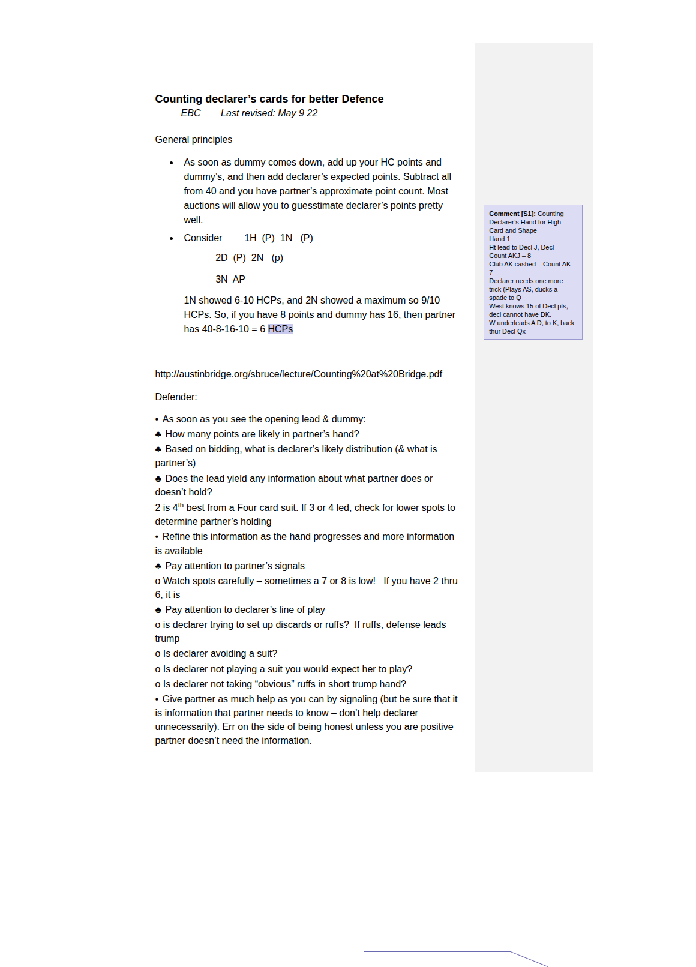Counting declarer’s cards for better Defence EBCLast revised: May 9 22
General principles
As soon as dummy comes down, add up your HC points and dummy’s, and then add declarer’s expected points. Subtract all from 40 and you have partner’s approximate point count. Most auctions will allow you to guesstimate declarer’s points pretty well.
Consider 1H (P) 1N (P)
2D (P) 2N (p)
3N AP
1N showed 6-10 HCPs, and 2N showed a maximum so 9/10 HCPs. So, if you have 8 points and dummy has 16, then partner has 40-8-16-10 = 6 HCPs
http://austinbridge.org/sbruce/lecture/Counting%20at%20Bridge.pdf
Defender:
As soon as you see the opening lead & dummy:
How many points are likely in partner’s hand?
Based on bidding, what is declarer’s likely distribution (& what is partner’s)
Does the lead yield any information about what partner does or doesn’t hold?
2 is 4th best from a Four card suit. If 3 or 4 led, check for lower spots to determine partner’s holding
Refine this information as the hand progresses and more information is available
Pay attention to partner’s signals
o Watch spots carefully – sometimes a 7 or 8 is low! If you have 2 thru 6, it is
Pay attention to declarer’s line of play
o is declarer trying to set up discards or ruffs? If ruffs, defense leads trump
o Is declarer avoiding a suit?
o Is declarer not playing a suit you would expect her to play?
o Is declarer not taking “obvious” ruffs in short trump hand?
Give partner as much help as you can by signaling (but be sure that it is information that partner needs to know – don’t help declarer unnecessarily). Err on the side of being honest unless you are positive partner doesn’t need the information.
Comment [S1]: Counting Declarer’s Hand for High Card and Shape
Hand 1
Ht lead to Decl J, Decl - Count AKJ – 8
Club AK cashed – Count AK – 7
Declarer needs one more trick (Plays AS, ducks a spade to Q
West knows 15 of Decl pts, decl cannot have DK.
W underleads A D, to K, back thur Decl Qx